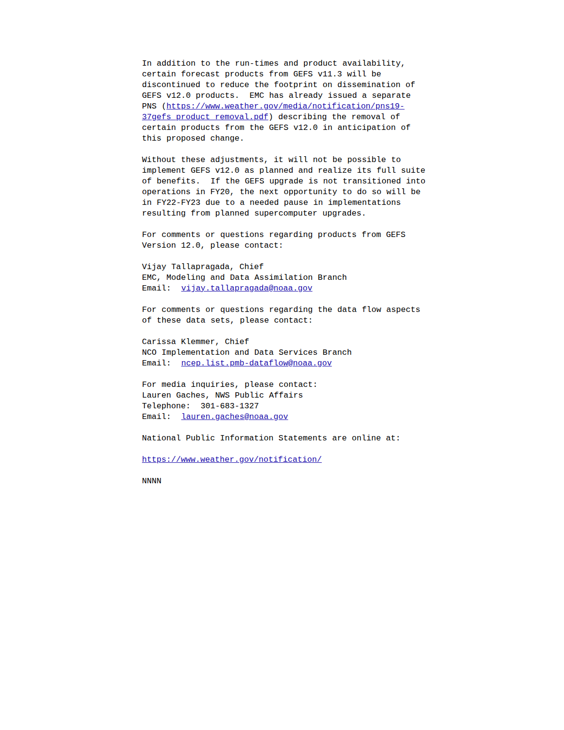In addition to the run-times and product availability, certain forecast products from GEFS v11.3 will be discontinued to reduce the footprint on dissemination of GEFS v12.0 products. EMC has already issued a separate PNS (https://www.weather.gov/media/notification/pns19-37gefs_product_removal.pdf) describing the removal of certain products from the GEFS v12.0 in anticipation of this proposed change.
Without these adjustments, it will not be possible to implement GEFS v12.0 as planned and realize its full suite of benefits. If the GEFS upgrade is not transitioned into operations in FY20, the next opportunity to do so will be in FY22-FY23 due to a needed pause in implementations resulting from planned supercomputer upgrades.
For comments or questions regarding products from GEFS Version 12.0, please contact:
Vijay Tallapragada, Chief EMC, Modeling and Data Assimilation Branch Email: vijay.tallapragada@noaa.gov
For comments or questions regarding the data flow aspects of these data sets, please contact:
Carissa Klemmer, Chief NCO Implementation and Data Services Branch Email: ncep.list.pmb-dataflow@noaa.gov
For media inquiries, please contact: Lauren Gaches, NWS Public Affairs Telephone: 301-683-1327 Email: lauren.gaches@noaa.gov
National Public Information Statements are online at:
https://www.weather.gov/notification/
NNNN